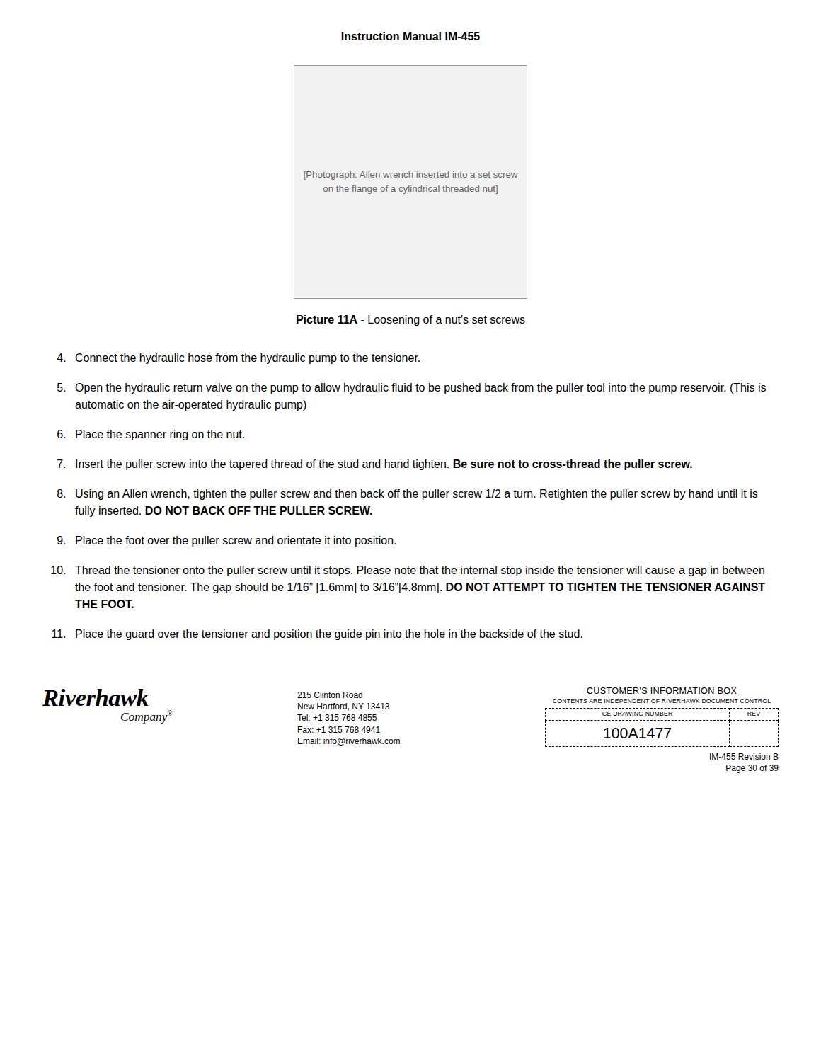Instruction Manual IM-455
[Photograph: Allen wrench inserted into a set screw on the flange of a cylindrical threaded nut]
Picture 11A - Loosening of a nut's set screws
Connect the hydraulic hose from the hydraulic pump to the tensioner.
Open the hydraulic return valve on the pump to allow hydraulic fluid to be pushed back from the puller tool into the pump reservoir. (This is automatic on the air-operated hydraulic pump)
Place the spanner ring on the nut.
Insert the puller screw into the tapered thread of the stud and hand tighten. Be sure not to cross-thread the puller screw.
Using an Allen wrench, tighten the puller screw and then back off the puller screw 1/2 a turn. Retighten the puller screw by hand until it is fully inserted. DO NOT BACK OFF THE PULLER SCREW.
Place the foot over the puller screw and orientate it into position.
Thread the tensioner onto the puller screw until it stops. Please note that the internal stop inside the tensioner will cause a gap in between the foot and tensioner. The gap should be 1/16” [1.6mm] to 3/16”[4.8mm]. DO NOT ATTEMPT TO TIGHTEN THE TENSIONER AGAINST THE FOOT.
Place the guard over the tensioner and position the guide pin into the hole in the backside of the stud.
Riverhawk
Company®
215 Clinton Road
New Hartford, NY 13413
Tel: +1 315 768 4855
Fax: +1 315 768 4941
Email: info@riverhawk.com
CUSTOMER'S INFORMATION BOX
CONTENTS ARE INDEPENDENT OF RIVERHAWK DOCUMENT CONTROL
| GE DRAWING NUMBER | REV |
| --- | --- |
| 100A1477 | |
IM-455 Revision B
Page 30 of 39